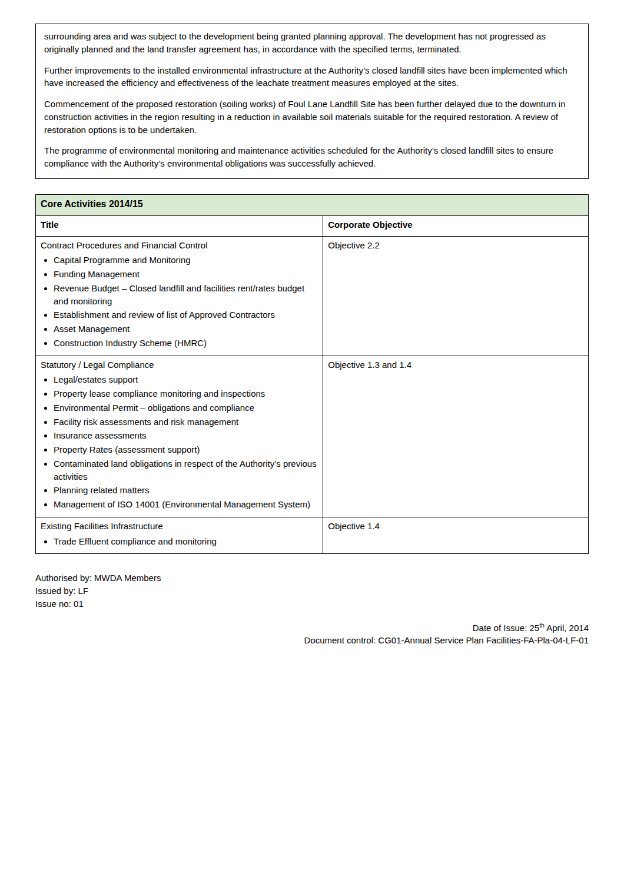surrounding area and was subject to the development being granted planning approval. The development has not progressed as originally planned and the land transfer agreement has, in accordance with the specified terms, terminated.
Further improvements to the installed environmental infrastructure at the Authority’s closed landfill sites have been implemented which have increased the efficiency and effectiveness of the leachate treatment measures employed at the sites.
Commencement of the proposed restoration (soiling works) of Foul Lane Landfill Site has been further delayed due to the downturn in construction activities in the region resulting in a reduction in available soil materials suitable for the required restoration. A review of restoration options is to be undertaken.
The programme of environmental monitoring and maintenance activities scheduled for the Authority’s closed landfill sites to ensure compliance with the Authority’s environmental obligations was successfully achieved.
| Core Activities 2014/15 |
| Title | Corporate Objective |
| Contract Procedures and Financial Control Capital Programme and Monitoring Funding Management Revenue Budget – Closed landfill and facilities rent/rates budget and monitoring Establishment and review of list of Approved Contractors Asset Management Construction Industry Scheme (HMRC) | Objective 2.2 |
| Statutory / Legal Compliance Legal/estates support Property lease compliance monitoring and inspections Environmental Permit – obligations and compliance Facility risk assessments and risk management Insurance assessments Property Rates (assessment support) Contaminated land obligations in respect of the Authority’s previous activities Planning related matters Management of ISO 14001 (Environmental Management System) | Objective 1.3 and 1.4 |
| Existing Facilities Infrastructure Trade Effluent compliance and monitoring | Objective 1.4 |
Authorised by: MWDA Members
Issued by: LF
Issue no: 01
Date of Issue: 25th April, 2014
Document control: CG01-Annual Service Plan Facilities-FA-Pla-04-LF-01